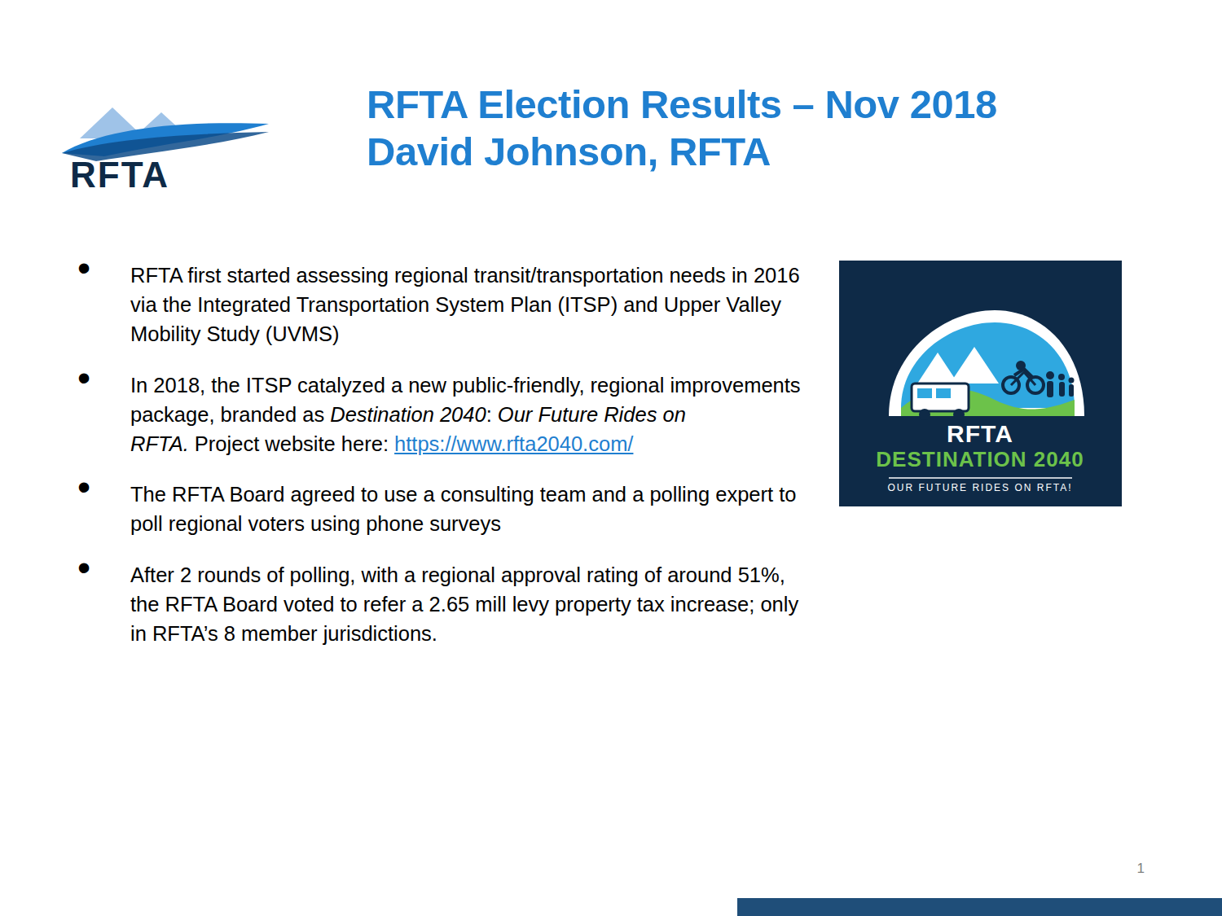RFTA
RFTA Election Results – Nov 2018
David Johnson, RFTA
RFTA first started assessing regional transit/transportation needs in 2016 via the Integrated Transportation System Plan (ITSP) and Upper Valley Mobility Study (UVMS)
In 2018, the ITSP catalyzed a new public-friendly, regional improvements package, branded as Destination 2040: Our Future Rides on RFTA. Project website here: https://www.rfta2040.com/
The RFTA Board agreed to use a consulting team and a polling expert to poll regional voters using phone surveys
After 2 rounds of polling, with a regional approval rating of around 51%, the RFTA Board voted to refer a 2.65 mill levy property tax increase; only in RFTA’s 8 member jurisdictions.
RFTA DESTINATION 2040 OUR FUTURE RIDES ON RFTA!
1